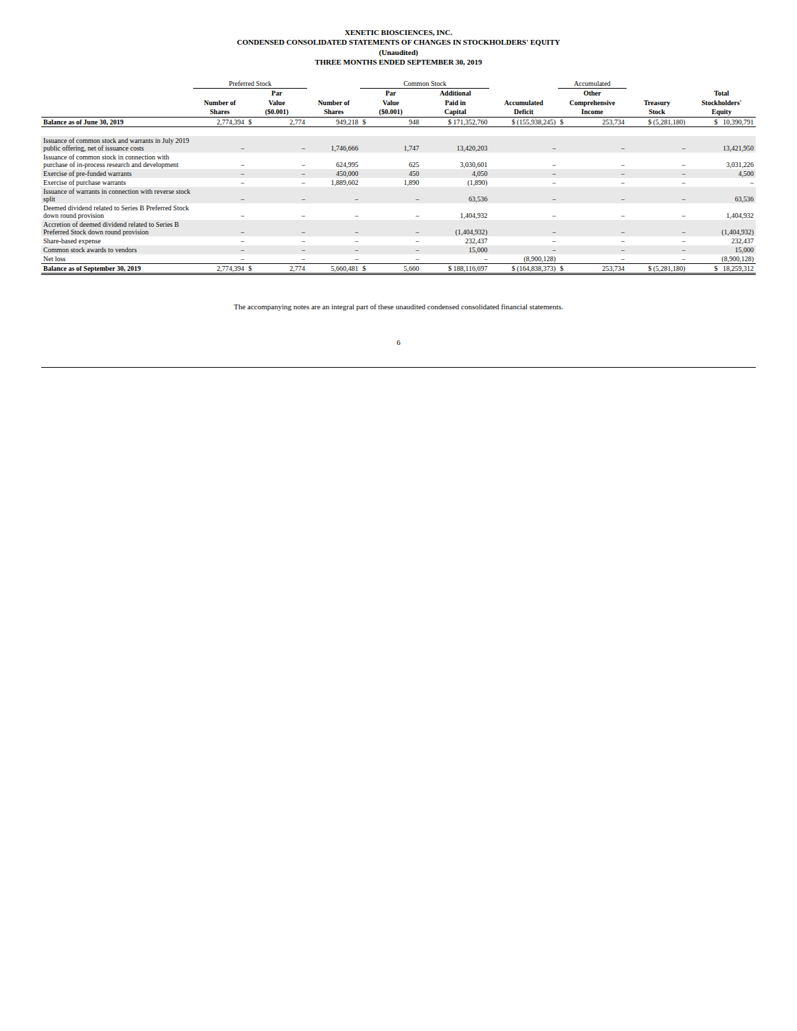XENETIC BIOSCIENCES, INC.
CONDENSED CONSOLIDATED STATEMENTS OF CHANGES IN STOCKHOLDERS' EQUITY
(Unaudited)
THREE MONTHS ENDED SEPTEMBER 30, 2019
| | Preferred Stock | | Common Stock | | Accumulated | | |
| | | Par | | Par | Additional | | Other | | Total |
| | Number of | Value | Number of | Value | Paid in | Accumulated | Comprehensive | Treasury | Stockholders' |
| | Shares | ($0.001) | Shares | ($0.001) | Capital | Deficit | Income | Stock | Equity |
| Balance as of June 30, 2019 | 2,774,394 | $ | 2,774 | 949,218 | $ | 948 | $ 171,352,760 | $ (155,938,245) | $ | 253,734 | $ (5,281,180) | $ 10,390,791 |
| Issuance of common stock and warrants in July 2019 public offering, net of issuance costs | – | | – | 1,746,666 | | 1,747 | 13,420,203 | – | | – | – | 13,421,950 |
| Issuance of common stock in connection with purchase of in-process research and development | – | | – | 624,995 | | 625 | 3,030,601 | – | | – | – | 3,031,226 |
| Exercise of pre-funded warrants | – | | – | 450,000 | | 450 | 4,050 | – | | – | – | 4,500 |
| Exercise of purchase warrants | – | | – | 1,889,602 | | 1,890 | (1,890) | – | | – | – | – |
| Issuance of warrants in connection with reverse stock split | – | | – | – | | – | 63,536 | – | | – | – | 63,536 |
| Deemed dividend related to Series B Preferred Stock down round provision | – | | – | – | | – | 1,404,932 | – | | – | – | 1,404,932 |
| Accretion of deemed dividend related to Series B Preferred Stock down round provision | – | | – | – | | – | (1,404,932) | – | | – | – | (1,404,932) |
| Share-based expense | – | | – | – | | – | 232,437 | – | | – | – | 232,437 |
| Common stock awards to vendors | – | | – | – | | – | 15,000 | – | | – | – | 15,000 |
| Net loss | – | | – | – | | – | – | (8,900,128) | | – | – | (8,900,128) |
| Balance as of September 30, 2019 | 2,774,394 | $ | 2,774 | 5,660,481 | $ | 5,660 | $ 188,116,697 | $ (164,838,373) | $ | 253,734 | $ (5,281,180) | $ 18,259,312 |
The accompanying notes are an integral part of these unaudited condensed consolidated financial statements.
6